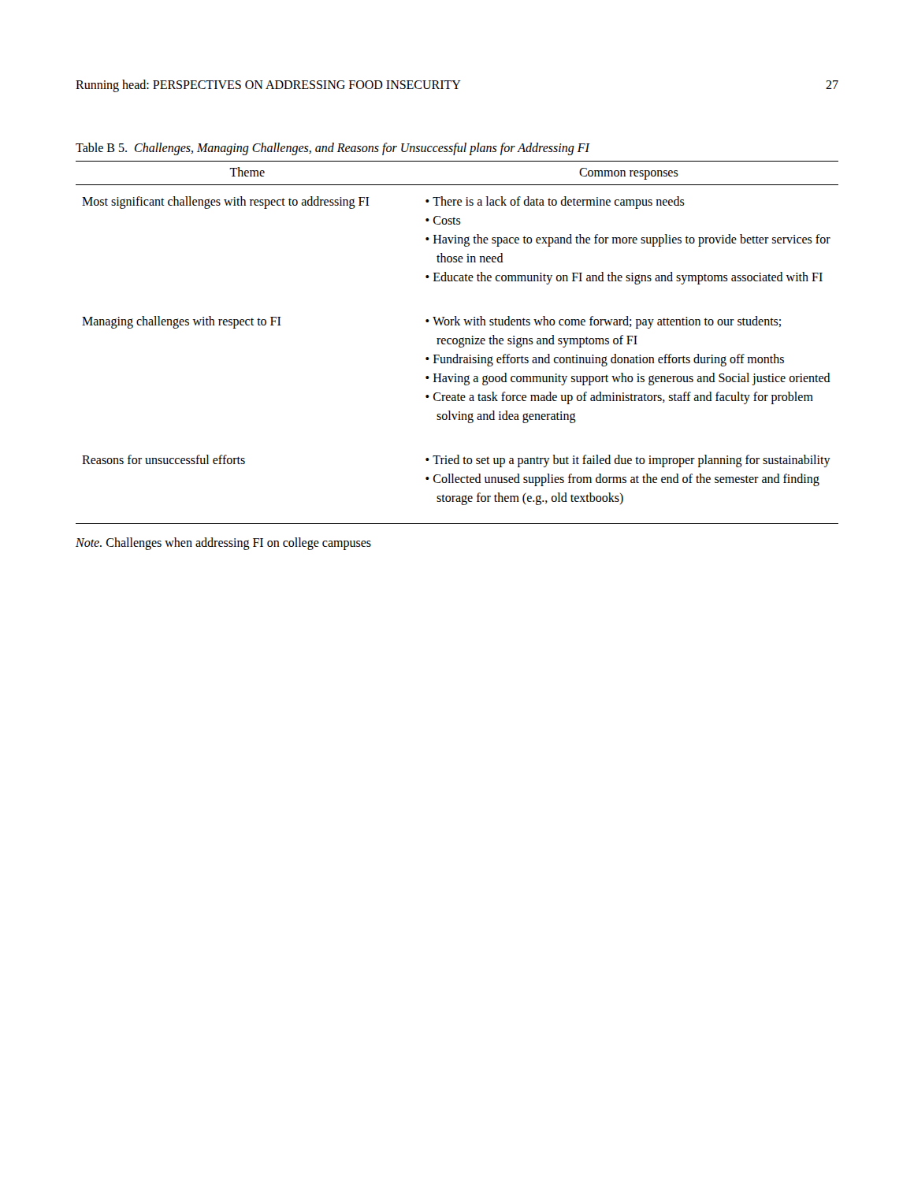Running head: PERSPECTIVES ON ADDRESSING FOOD INSECURITY 27
Table B 5. Challenges, Managing Challenges, and Reasons for Unsuccessful plans for Addressing FI
| Theme | Common responses |
| --- | --- |
| Most significant challenges with respect to addressing FI | There is a lack of data to determine campus needs Costs Having the space to expand the for more supplies to provide better services for those in need Educate the community on FI and the signs and symptoms associated with FI |
| Managing challenges with respect to FI | Work with students who come forward; pay attention to our students; recognize the signs and symptoms of FI Fundraising efforts and continuing donation efforts during off months Having a good community support who is generous and Social justice oriented Create a task force made up of administrators, staff and faculty for problem solving and idea generating |
| Reasons for unsuccessful efforts | Tried to set up a pantry but it failed due to improper planning for sustainability Collected unused supplies from dorms at the end of the semester and finding storage for them (e.g., old textbooks) |
Note. Challenges when addressing FI on college campuses